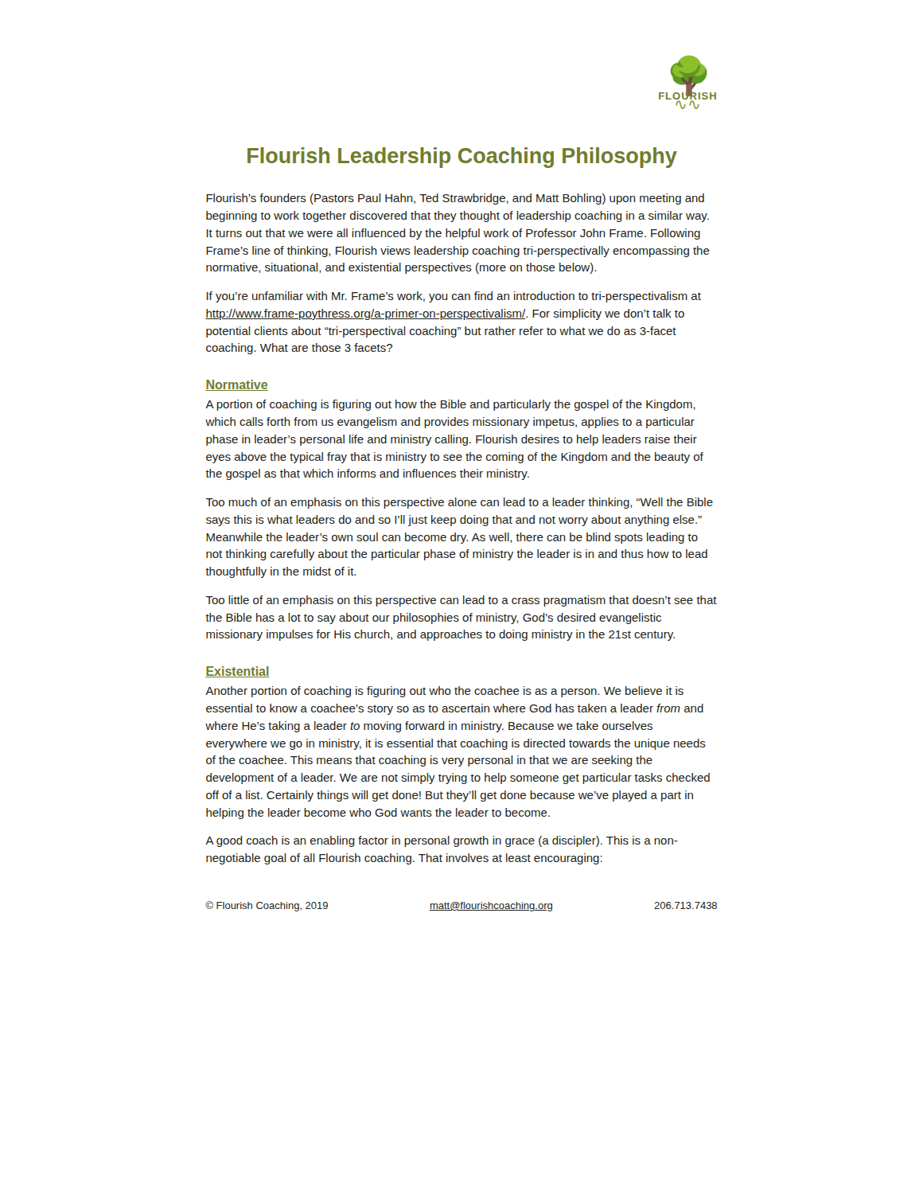🌳
FLOURISH ∿∿
Flourish Leadership Coaching Philosophy
Flourish’s founders (Pastors Paul Hahn, Ted Strawbridge, and Matt Bohling) upon meeting and beginning to work together discovered that they thought of leadership coaching in a similar way. It turns out that we were all influenced by the helpful work of Professor John Frame. Following Frame’s line of thinking, Flourish views leadership coaching tri-perspectivally encompassing the normative, situational, and existential perspectives (more on those below).
If you’re unfamiliar with Mr. Frame’s work, you can find an introduction to tri-perspectivalism at http://www.frame-poythress.org/a-primer-on-perspectivalism/. For simplicity we don’t talk to potential clients about “tri-perspectival coaching” but rather refer to what we do as 3-facet coaching. What are those 3 facets?
Normative
A portion of coaching is figuring out how the Bible and particularly the gospel of the Kingdom, which calls forth from us evangelism and provides missionary impetus, applies to a particular phase in leader’s personal life and ministry calling. Flourish desires to help leaders raise their eyes above the typical fray that is ministry to see the coming of the Kingdom and the beauty of the gospel as that which informs and influences their ministry.
Too much of an emphasis on this perspective alone can lead to a leader thinking, “Well the Bible says this is what leaders do and so I’ll just keep doing that and not worry about anything else.” Meanwhile the leader’s own soul can become dry. As well, there can be blind spots leading to not thinking carefully about the particular phase of ministry the leader is in and thus how to lead thoughtfully in the midst of it.
Too little of an emphasis on this perspective can lead to a crass pragmatism that doesn’t see that the Bible has a lot to say about our philosophies of ministry, God’s desired evangelistic missionary impulses for His church, and approaches to doing ministry in the 21st century.
Existential
Another portion of coaching is figuring out who the coachee is as a person. We believe it is essential to know a coachee’s story so as to ascertain where God has taken a leader from and where He’s taking a leader to moving forward in ministry. Because we take ourselves everywhere we go in ministry, it is essential that coaching is directed towards the unique needs of the coachee. This means that coaching is very personal in that we are seeking the development of a leader. We are not simply trying to help someone get particular tasks checked off of a list. Certainly things will get done! But they’ll get done because we’ve played a part in helping the leader become who God wants the leader to become.
A good coach is an enabling factor in personal growth in grace (a discipler). This is a non-negotiable goal of all Flourish coaching. That involves at least encouraging:
© Flourish Coaching, 2019 matt@flourishcoaching.org 206.713.7438